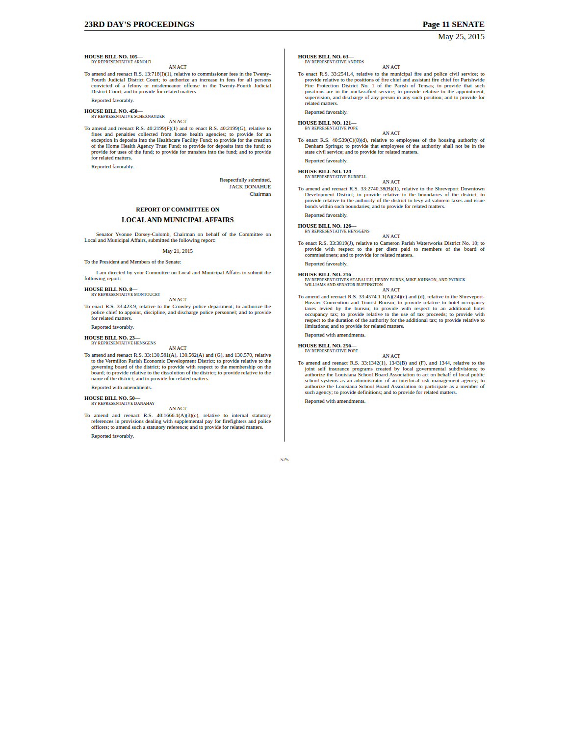23RD DAY'S PROCEEDINGS
Page 11 SENATE
May 25, 2015
HOUSE BILL NO. 105—
BY REPRESENTATIVE ARNOLD
AN ACT
To amend and reenact R.S. 13:718(I)(1), relative to commissioner fees in the Twenty-Fourth Judicial District Court; to authorize an increase in fees for all persons convicted of a felony or misdemeanor offense in the Twenty-Fourth Judicial District Court; and to provide for related matters.
Reported favorably.
HOUSE BILL NO. 450—
BY REPRESENTATIVE SCHEXNAYDER
AN ACT
To amend and reenact R.S. 40:2199(F)(1) and to enact R.S. 40:2199(G), relative to fines and penalties collected from home health agencies; to provide for an exception in deposits into the Healthcare Facility Fund; to provide for the creation of the Home Health Agency Trust Fund; to provide for deposits into the fund; to provide for uses of the fund; to provide for transfers into the fund; and to provide for related matters.
Reported favorably.
Respectfully submitted,
JACK DONAHUE
Chairman
REPORT OF COMMITTEE ON
LOCAL AND MUNICIPAL AFFAIRS
Senator Yvonne Dorsey-Colomb, Chairman on behalf of the Committee on Local and Municipal Affairs, submitted the following report:
May 21, 2015
To the President and Members of the Senate:
I am directed by your Committee on Local and Municipal Affairs to submit the following report:
HOUSE BILL NO. 8—
BY REPRESENTATIVE MONTOUCET
AN ACT
To enact R.S. 33:423.9, relative to the Crowley police department; to authorize the police chief to appoint, discipline, and discharge police personnel; and to provide for related matters.
Reported favorably.
HOUSE BILL NO. 23—
BY REPRESENTATIVE HENSGENS
AN ACT
To amend and reenact R.S. 33:130.561(A), 130.562(A) and (G), and 130.570, relative to the Vermilion Parish Economic Development District; to provide relative to the governing board of the district; to provide with respect to the membership on the board; to provide relative to the dissolution of the district; to provide relative to the name of the district; and to provide for related matters.
Reported with amendments.
HOUSE BILL NO. 50—
BY REPRESENTATIVE DANAHAY
AN ACT
To amend and reenact R.S. 40:1666.1(A)(3)(c), relative to internal statutory references in provisions dealing with supplemental pay for firefighters and police officers; to amend such a statutory reference; and to provide for related matters.
Reported favorably.
HOUSE BILL NO. 63—
BY REPRESENTATIVE ANDERS
AN ACT
To enact R.S. 33:2541.4, relative to the municipal fire and police civil service; to provide relative to the positions of fire chief and assistant fire chief for Parishwide Fire Protection District No. 1 of the Parish of Tensas; to provide that such positions are in the unclassified service; to provide relative to the appointment, supervision, and discharge of any person in any such position; and to provide for related matters.
Reported favorably.
HOUSE BILL NO. 121—
BY REPRESENTATIVE POPE
AN ACT
To enact R.S. 40:539(C)(8)(d), relative to employees of the housing authority of Denham Springs; to provide that employees of the authority shall not be in the state civil service; and to provide for related matters.
Reported favorably.
HOUSE BILL NO. 124—
BY REPRESENTATIVE BURRELL
AN ACT
To amend and reenact R.S. 33:2740.38(B)(1), relative to the Shreveport Downtown Development District; to provide relative to the boundaries of the district; to provide relative to the authority of the district to levy ad valorem taxes and issue bonds within such boundaries; and to provide for related matters.
Reported favorably.
HOUSE BILL NO. 126—
BY REPRESENTATIVE HENSGENS
AN ACT
To enact R.S. 33:3819(J), relative to Cameron Parish Waterworks District No. 10; to provide with respect to the per diem paid to members of the board of commissioners; and to provide for related matters.
Reported favorably.
HOUSE BILL NO. 216—
BY REPRESENTATIVES SEABAUGH, HENRY BURNS, MIKE JOHNSON, AND PATRICK WILLIAMS AND SENATOR BUFFINGTON
AN ACT
To amend and reenact R.S. 33:4574.1.1(A)(24)(c) and (d), relative to the Shreveport-Bossier Convention and Tourist Bureau; to provide relative to hotel occupancy taxes levied by the bureau; to provide with respect to an additional hotel occupancy tax; to provide relative to the use of tax proceeds; to provide with respect to the duration of the authority for the additional tax; to provide relative to limitations; and to provide for related matters.
Reported with amendments.
HOUSE BILL NO. 256—
BY REPRESENTATIVE POPE
AN ACT
To amend and reenact R.S. 33:1342(1), 1343(B) and (F), and 1344, relative to the joint self insurance programs created by local governmental subdivisions; to authorize the Louisiana School Board Association to act on behalf of local public school systems as an administrator of an interlocal risk management agency; to authorize the Louisiana School Board Association to participate as a member of such agency; to provide definitions; and to provide for related matters.
Reported with amendments.
525